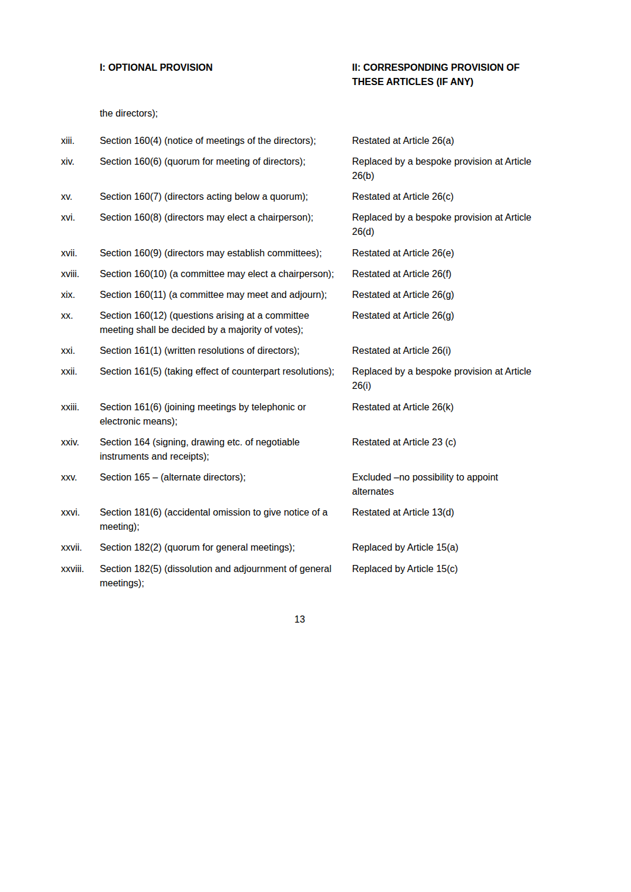| | I: OPTIONAL PROVISION | II: CORRESPONDING PROVISION OF THESE ARTICLES (IF ANY) |
| --- | --- | --- |
| | the directors); | |
| xiii. | Section 160(4) (notice of meetings of the directors); | Restated at Article 26(a) |
| xiv. | Section 160(6) (quorum for meeting of directors); | Replaced by a bespoke provision at Article 26(b) |
| xv. | Section 160(7) (directors acting below a quorum); | Restated at Article 26(c) |
| xvi. | Section 160(8) (directors may elect a chairperson); | Replaced by a bespoke provision at Article 26(d) |
| xvii. | Section 160(9) (directors may establish committees); | Restated at Article 26(e) |
| xviii. | Section 160(10) (a committee may elect a chairperson); | Restated at Article 26(f) |
| xix. | Section 160(11) (a committee may meet and adjourn); | Restated at Article 26(g) |
| xx. | Section 160(12) (questions arising at a committee meeting shall be decided by a majority of votes); | Restated at Article 26(g) |
| xxi. | Section 161(1) (written resolutions of directors); | Restated at Article 26(i) |
| xxii. | Section 161(5) (taking effect of counterpart resolutions); | Replaced by a bespoke provision at Article 26(i) |
| xxiii. | Section 161(6) (joining meetings by telephonic or electronic means); | Restated at Article 26(k) |
| xxiv. | Section 164 (signing, drawing etc. of negotiable instruments and receipts); | Restated at Article 23 (c) |
| xxv. | Section 165 – (alternate directors); | Excluded –no possibility to appoint alternates |
| xxvi. | Section 181(6) (accidental omission to give notice of a meeting); | Restated at Article 13(d) |
| xxvii. | Section 182(2) (quorum for general meetings); | Replaced by Article 15(a) |
| xxviii. | Section 182(5) (dissolution and adjournment of general meetings); | Replaced by Article 15(c) |
13